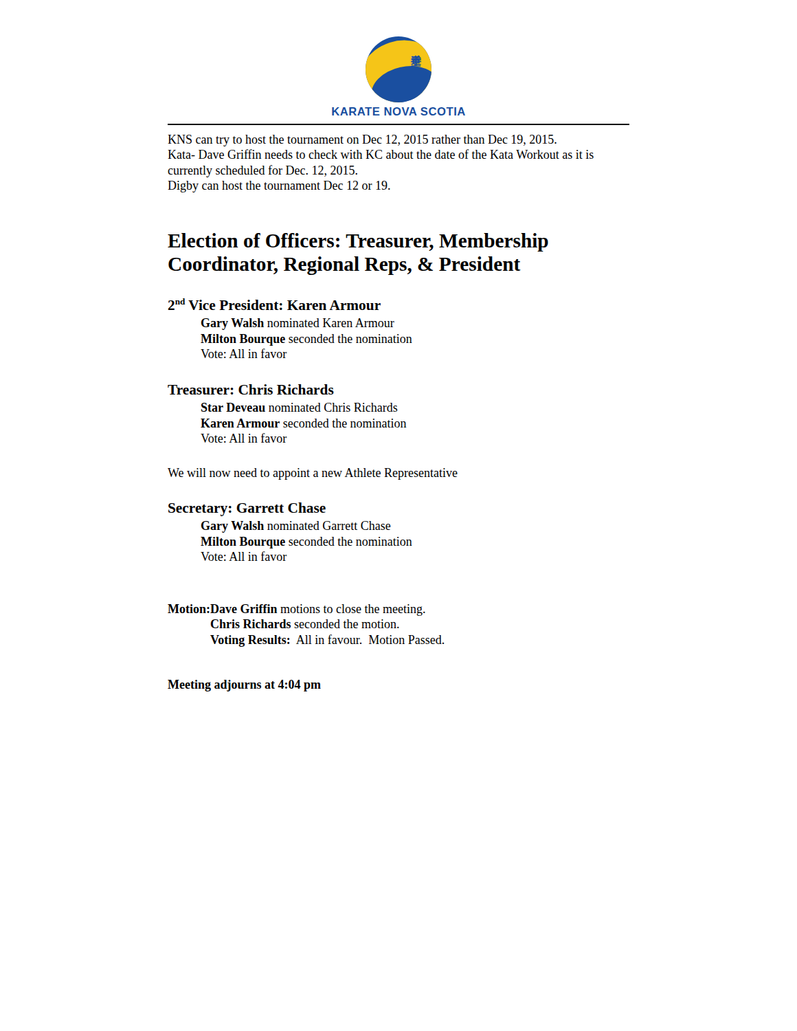空手道
KARATE NOVA SCOTIA
KNS can try to host the tournament on Dec 12, 2015 rather than Dec 19, 2015.
Kata- Dave Griffin needs to check with KC about the date of the Kata Workout as it is currently scheduled for Dec. 12, 2015.
Digby can host the tournament Dec 12 or 19.
Election of Officers: Treasurer, Membership Coordinator, Regional Reps, & President
2nd Vice President: Karen Armour
Gary Walsh nominated Karen Armour
Milton Bourque seconded the nomination
Vote: All in favor
Treasurer: Chris Richards
Star Deveau nominated Chris Richards
Karen Armour seconded the nomination
Vote: All in favor
We will now need to appoint a new Athlete Representative
Secretary: Garrett Chase
Gary Walsh nominated Garrett Chase
Milton Bourque seconded the nomination
Vote: All in favor
| Motion: | Dave Griffin motions to close the meeting. Chris Richards seconded the motion. Voting Results: All in favour. Motion Passed. |
Meeting adjourns at 4:04 pm